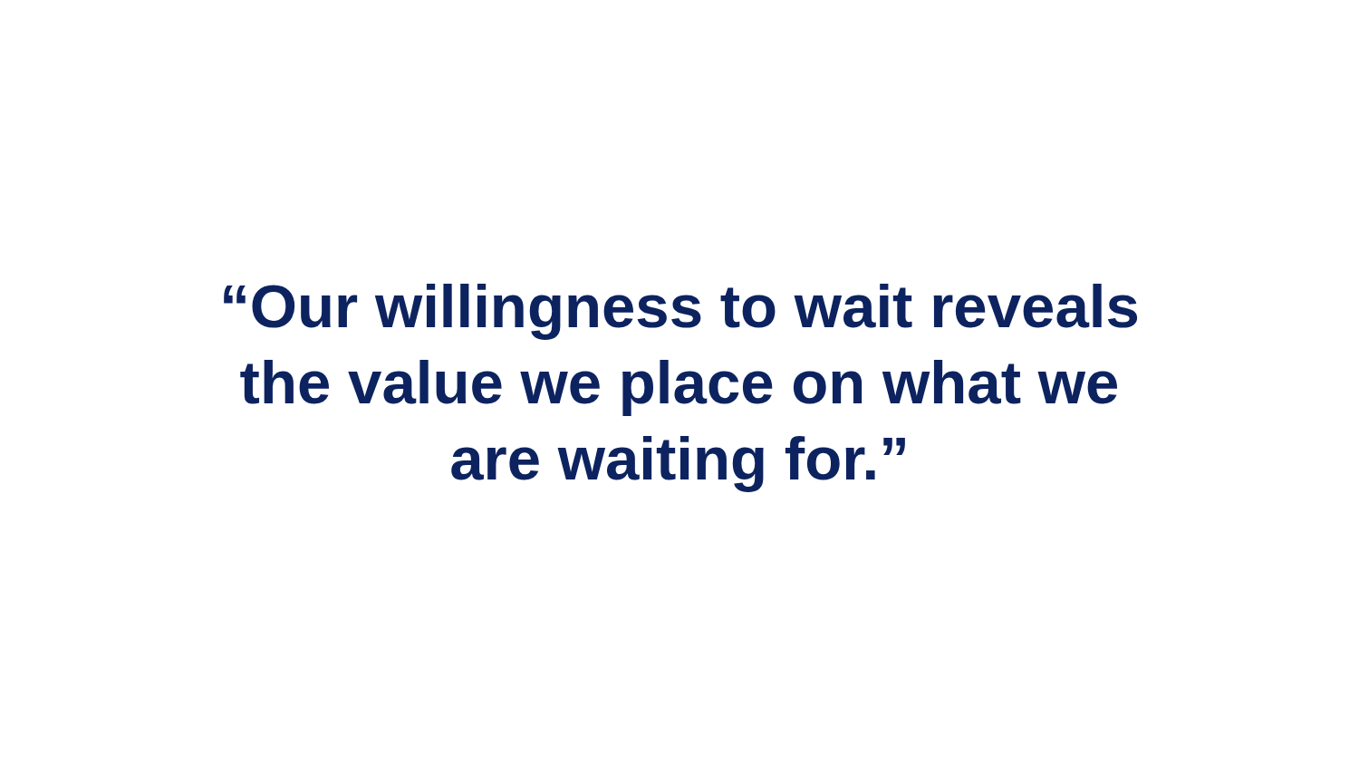“Our willingness to wait reveals the value we place on what we are waiting for.”